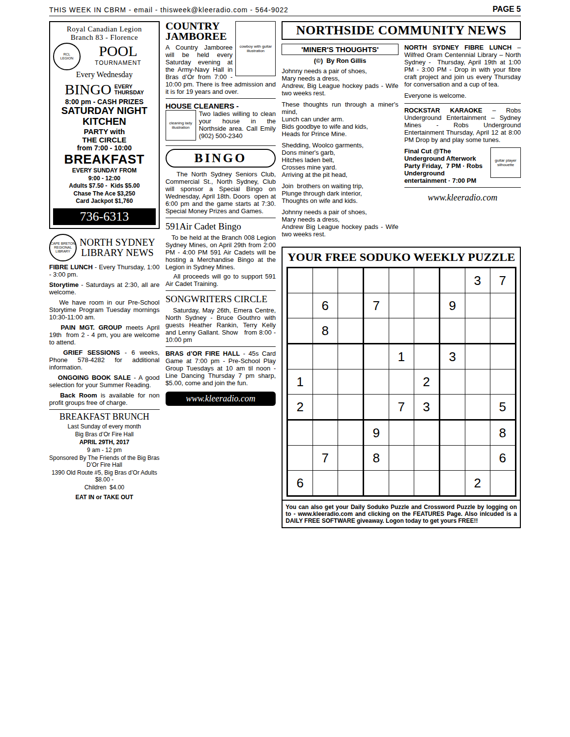THIS WEEK IN CBRM - email - thisweek@kleeradio.com - 564-9022
PAGE 5
Royal Canadian Legion
Branch 83 - Florence
RCL
LEGION
POOL
TOURNAMENT
Every Wednesday
BINGO
EVERY
THURSDAY
8:00 pm - CASH PRIZES
SATURDAY NIGHT
KITCHEN
PARTY with
THE CIRCLE
from 7:00 - 10:00
BREAKFAST
EVERY SUNDAY FROM
9:00 - 12:00
Adults $7.50 - Kids $5.00
Chase The Ace $3,250
Card Jackpot $1,760
736-6313
CAPE BRETON
REGIONAL
LIBRARY
NORTH SYDNEY
LIBRARY NEWS
FIBRE LUNCH - Every Thursday, 1:00 - 3:00 pm.
Storytime - Saturdays at 2:30, all are welcome.
We have room in our Pre-School Storytime Program Tuesday mornings 10:30-11:00 am.
PAIN MGT. GROUP meets April 19th from 2 - 4 pm, you are welcome to attend.
GRIEF SESSIONS - 6 weeks, Phone 578-4282 for additional information.
ONGOING BOOK SALE - A good selection for your Summer Reading.
Back Room is available for non profit groups free of charge.
BREAKFAST BRUNCH
Last Sunday of every month
Big Bras d’Or Fire Hall
APRIL 29TH, 2017
9 am - 12 pm
Sponsored By The Friends of the Big Bras D’Or Fire Hall
1390 Old Route #5, Big Bras d’Or Adults $8.00 -
Children $4.00
EAT IN or TAKE OUT
cowboy with guitar illustration
COUNTRY
JAMBOREE
A Country Jamboree will be held every Saturday evening at the Army-Navy Hall in Bras d’Or from 7:00 - 10:00 pm. There is free admission and it is for 19 years and over.
HOUSE CLEANERS -
cleaning lady illustration
Two ladies willing to clean your house in the Northside area. Call Emily (902) 500-2340
BINGO
The North Sydney Seniors Club, Commercial St., North Sydney, Club will sponsor a Special Bingo on Wednesday, April 18th. Doors open at 6:00 pm and the game starts at 7:30. Special Money Prizes and Games.
591Air Cadet Bingo
To be held at the Branch 008 Legion Sydney Mines, on April 29th from 2:00 PM - 4:00 PM 591 Air Cadets will be hosting a Merchandise Bingo at the Legion in Sydney Mines.
All proceeds will go to support 591 Air Cadet Training.
SONGWRITERS CIRCLE
Saturday, May 26th, Emera Centre, North Sydney - Bruce Gouthro with guests Heather Rankin, Terry Kelly and Lenny Gallant. Show from 8:00 - 10:00 pm
BRAS d’OR FIRE HALL - 45s Card Game at 7:00 pm - Pre-School Play Group Tuesdays at 10 am til noon - Line Dancing Thursday 7 pm sharp, $5.00, come and join the fun.
www.kleeradio.com
NORTHSIDE COMMUNITY NEWS
'MINER'S THOUGHTS'
(©) By Ron Gillis
Johnny needs a pair of shoes,
Mary needs a dress,
Andrew, Big League hockey pads - Wife two weeks rest.
These thoughts run through a miner's mind,
Lunch can under arm.
Bids goodbye to wife and kids,
Heads for Prince Mine.
Shedding, Woolco garments,
Dons miner's garb,
Hitches laden belt,
Crosses mine yard.
Arriving at the pit head,
Join brothers on waiting trip,
Plunge through dark interior,
Thoughts on wife and kids.
Johnny needs a pair of shoes,
Mary needs a dress,
Andrew Big League hockey pads - Wife two weeks rest.
NORTH SYDNEY FIBRE LUNCH – Wilfred Oram Centennial Library – North Sydney - Thursday, April 19th at 1:00 PM - 3:00 PM - Drop in with your fibre craft project and join us every Thursday for conversation and a cup of tea.
Everyone is welcome.
ROCKSTAR KARAOKE – Robs Underground Entertainment – Sydney Mines - Robs Underground Entertainment Thursday, April 12 at 8:00 PM Drop by and play some tunes.
guitar player silhouette
Final Cut @The Underground Afterwork Party Friday, 7 PM · Robs Underground entertainment · 7:00 PM
www.kleeradio.com
YOUR FREE SODUKO WEEKLY PUZZLE
| | | | | | | | 3 | 7 |
| | 6 | | 7 | | | 9 | | |
| | 8 | | | | | | | |
| | | | | 1 | | 3 | | |
| 1 | | | | | 2 | | | |
| 2 | | | | 7 | 3 | | | 5 |
| | | | 9 | | | | | 8 |
| | 7 | | 8 | | | | | 6 |
| 6 | | | | | | | 2 | |
You can also get your Daily Soduko Puzzle and Crossword Puzzle by logging on to - www.kleeradio.com and clicking on the FEATURES Page. Also inlcuded is a DAILY FREE SOFTWARE giveaway. Logon today to get yours FREE!!